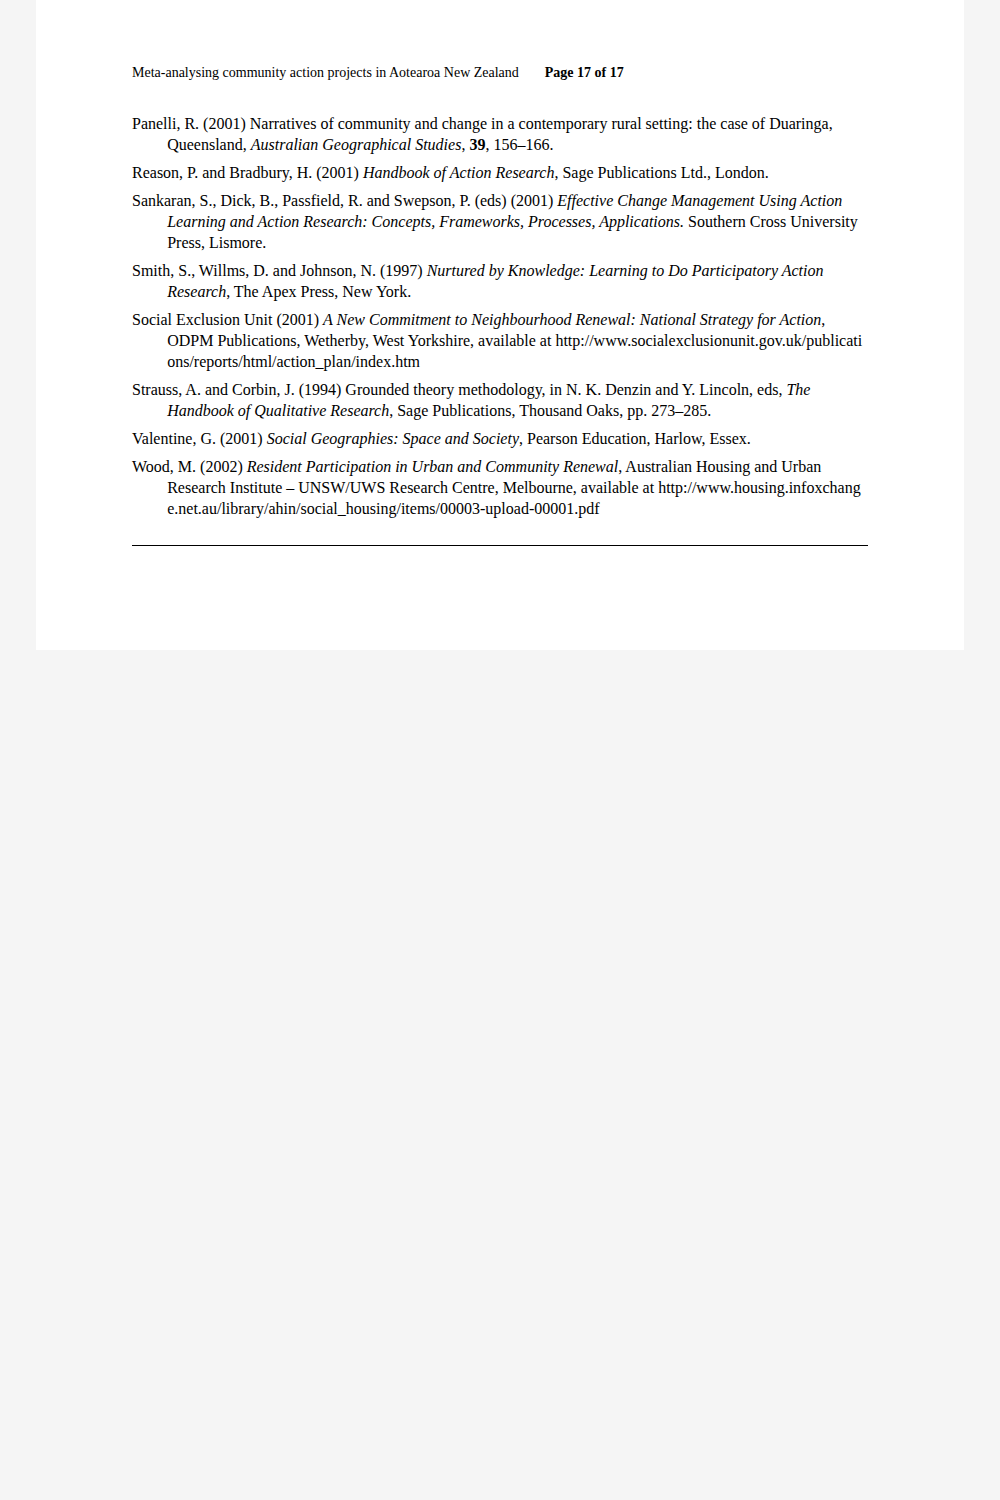Meta-analysing community action projects in Aotearoa New Zealand Page 17 of 17
Panelli, R. (2001) Narratives of community and change in a contemporary rural setting: the case of Duaringa, Queensland, Australian Geographical Studies, 39, 156–166.
Reason, P. and Bradbury, H. (2001) Handbook of Action Research, Sage Publications Ltd., London.
Sankaran, S., Dick, B., Passfield, R. and Swepson, P. (eds) (2001) Effective Change Management Using Action Learning and Action Research: Concepts, Frameworks, Processes, Applications. Southern Cross University Press, Lismore.
Smith, S., Willms, D. and Johnson, N. (1997) Nurtured by Knowledge: Learning to Do Participatory Action Research, The Apex Press, New York.
Social Exclusion Unit (2001) A New Commitment to Neighbourhood Renewal: National Strategy for Action, ODPM Publications, Wetherby, West Yorkshire, available at http://www.socialexclusionunit.gov.uk/publications/reports/html/action_plan/index.htm
Strauss, A. and Corbin, J. (1994) Grounded theory methodology, in N. K. Denzin and Y. Lincoln, eds, The Handbook of Qualitative Research, Sage Publications, Thousand Oaks, pp. 273–285.
Valentine, G. (2001) Social Geographies: Space and Society, Pearson Education, Harlow, Essex.
Wood, M. (2002) Resident Participation in Urban and Community Renewal, Australian Housing and Urban Research Institute – UNSW/UWS Research Centre, Melbourne, available at http://www.housing.infoxchange.net.au/library/ahin/social_housing/items/00003-upload-00001.pdf